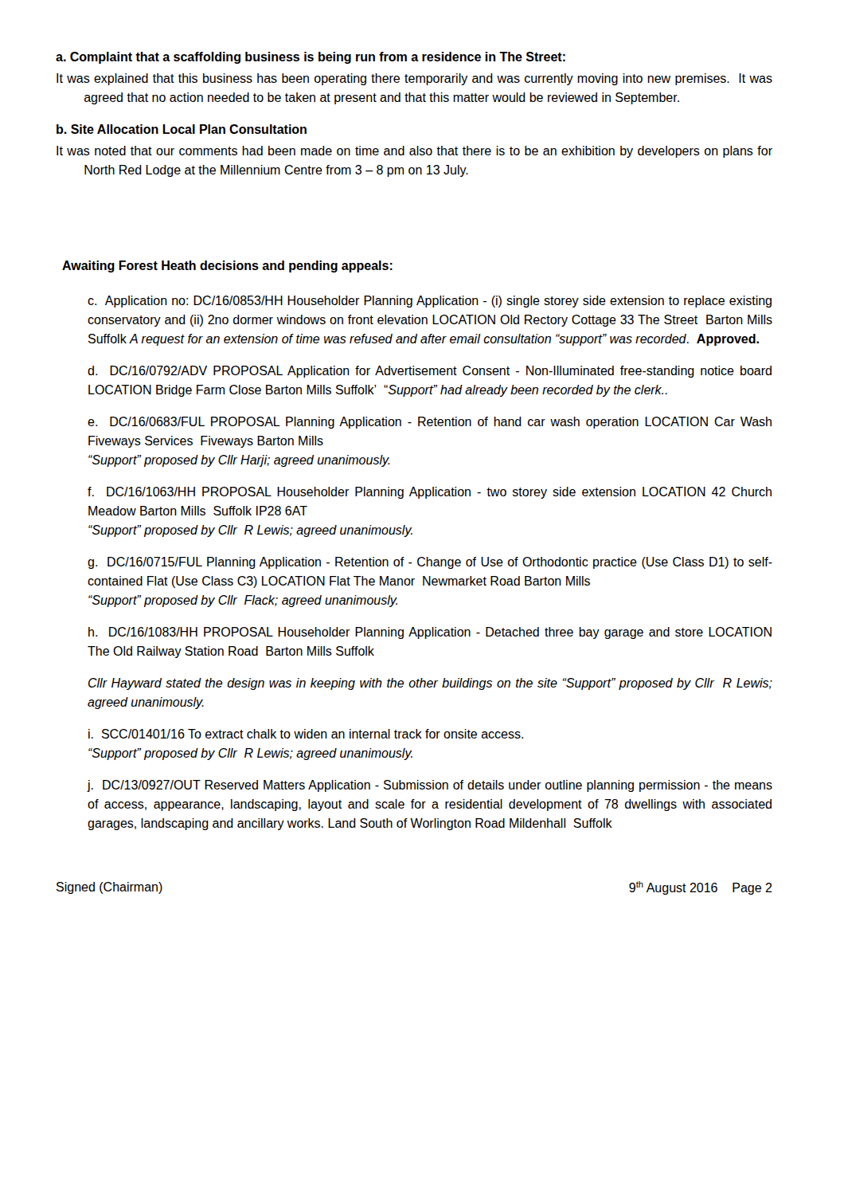a. Complaint that a scaffolding business is being run from a residence in The Street:
It was explained that this business has been operating there temporarily and was currently moving into new premises. It was agreed that no action needed to be taken at present and that this matter would be reviewed in September.
b. Site Allocation Local Plan Consultation
It was noted that our comments had been made on time and also that there is to be an exhibition by developers on plans for North Red Lodge at the Millennium Centre from 3 – 8 pm on 13 July.
Awaiting Forest Heath decisions and pending appeals:
c. Application no: DC/16/0853/HH Householder Planning Application - (i) single storey side extension to replace existing conservatory and (ii) 2no dormer windows on front elevation LOCATION Old Rectory Cottage 33 The Street Barton Mills Suffolk A request for an extension of time was refused and after email consultation “support” was recorded. Approved.
d. DC/16/0792/ADV PROPOSAL Application for Advertisement Consent - Non-Illuminated free-standing notice board LOCATION Bridge Farm Close Barton Mills Suffolk’ “Support” had already been recorded by the clerk..
e. DC/16/0683/FUL PROPOSAL Planning Application - Retention of hand car wash operation LOCATION Car Wash Fiveways Services Fiveways Barton Mills
“Support” proposed by Cllr Harji; agreed unanimously.
f. DC/16/1063/HH PROPOSAL Householder Planning Application - two storey side extension LOCATION 42 Church Meadow Barton Mills Suffolk IP28 6AT
“Support” proposed by Cllr R Lewis; agreed unanimously.
g. DC/16/0715/FUL Planning Application - Retention of - Change of Use of Orthodontic practice (Use Class D1) to self-contained Flat (Use Class C3) LOCATION Flat The Manor Newmarket Road Barton Mills
“Support” proposed by Cllr Flack; agreed unanimously.
h. DC/16/1083/HH PROPOSAL Householder Planning Application - Detached three bay garage and store LOCATION The Old Railway Station Road Barton Mills Suffolk
Cllr Hayward stated the design was in keeping with the other buildings on the site “Support” proposed by Cllr R Lewis; agreed unanimously.
i. SCC/01401/16 To extract chalk to widen an internal track for onsite access.
“Support” proposed by Cllr R Lewis; agreed unanimously.
j. DC/13/0927/OUT Reserved Matters Application - Submission of details under outline planning permission - the means of access, appearance, landscaping, layout and scale for a residential development of 78 dwellings with associated garages, landscaping and ancillary works. Land South of Worlington Road Mildenhall Suffolk
Signed (Chairman)
9th August 2016 Page 2